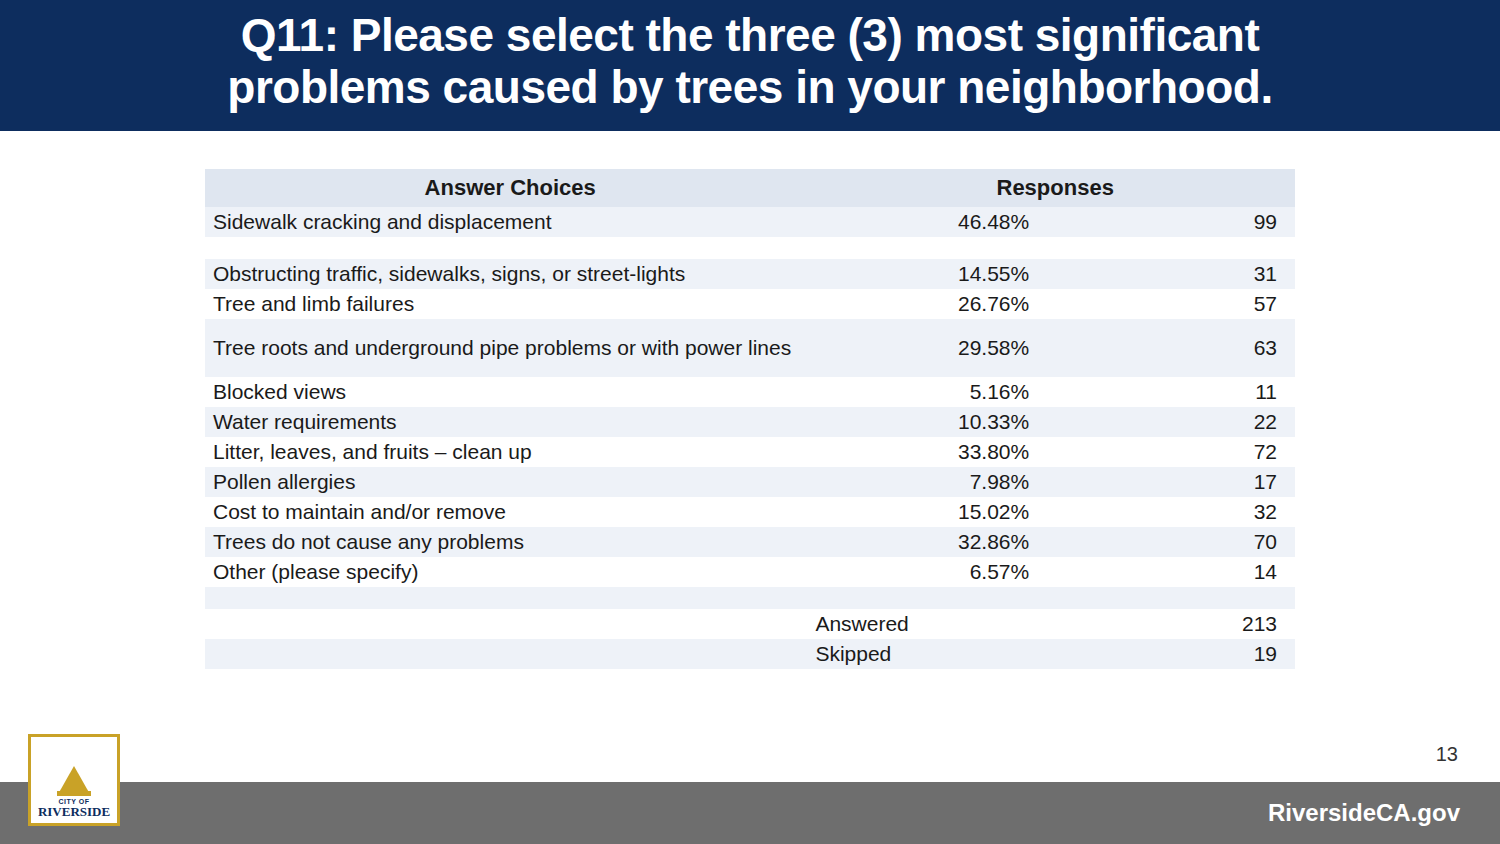Q11: Please select the three (3) most significant
problems caused by trees in your neighborhood.
| Answer Choices | Responses |
| --- | --- |
| Sidewalk cracking and displacement | 46.48% | 99 |
| Obstructing traffic, sidewalks, signs, or street-lights | 14.55% | 31 |
| Tree and limb failures | 26.76% | 57 |
| Tree roots and underground pipe problems or with power lines | 29.58% | 63 |
| Blocked views | 5.16% | 11 |
| Water requirements | 10.33% | 22 |
| Litter, leaves, and fruits – clean up | 33.80% | 72 |
| Pollen allergies | 7.98% | 17 |
| Cost to maintain and/or remove | 15.02% | 32 |
| Trees do not cause any problems | 32.86% | 70 |
| Other (please specify) | 6.57% | 14 |
| | Answered | 213 |
| | Skipped | 19 |
13
RiversideCA.gov
CITY OF
RIVERSIDE